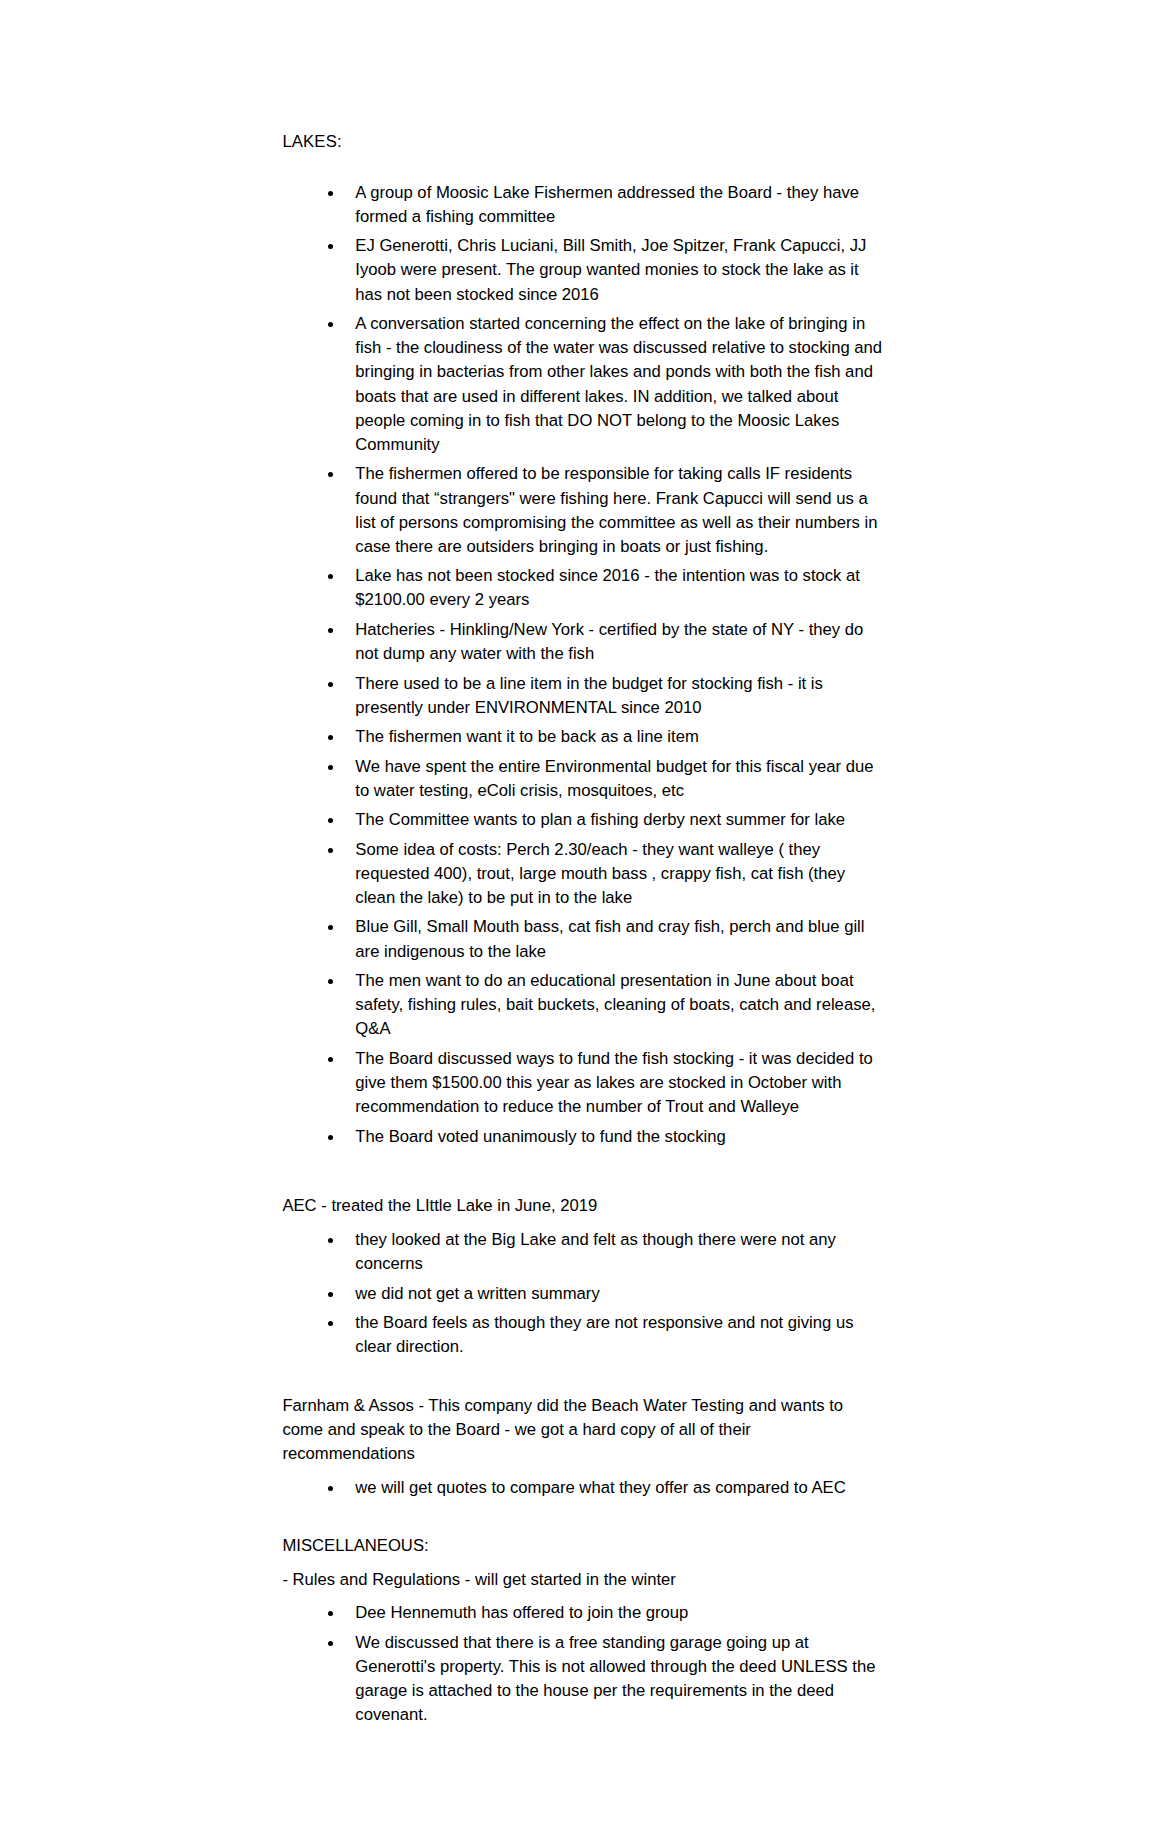LAKES:
A group of Moosic Lake Fishermen addressed the Board - they have formed a fishing committee
EJ Generotti, Chris Luciani, Bill Smith, Joe Spitzer, Frank Capucci, JJ Iyoob were present. The group wanted monies to stock the lake as it has not been stocked since 2016
A conversation started concerning the effect on the lake of bringing in fish - the cloudiness of the water was discussed relative to stocking and bringing in bacterias from other lakes and ponds with both the fish and boats that are used in different lakes. IN addition, we talked about people coming in to fish that DO NOT belong to the Moosic Lakes Community
The fishermen offered to be responsible for taking calls IF residents found that “strangers" were fishing here. Frank Capucci will send us a list of persons compromising the committee as well as their numbers in case there are outsiders bringing in boats or just fishing.
Lake has not been stocked since 2016 - the intention was to stock at $2100.00 every 2 years
Hatcheries - Hinkling/New York - certified by the state of NY - they do not dump any water with the fish
There used to be a line item in the budget for stocking fish - it is presently under ENVIRONMENTAL since 2010
The fishermen want it to be back as a line item
We have spent the entire Environmental budget for this fiscal year due to water testing, eColi crisis, mosquitoes, etc
The Committee wants to plan a fishing derby next summer for lake
Some idea of costs: Perch 2.30/each - they want walleye ( they requested 400), trout, large mouth bass , crappy fish, cat fish (they clean the lake) to be put in to the lake
Blue Gill, Small Mouth bass, cat fish and cray fish, perch and blue gill are indigenous to the lake
The men want to do an educational presentation in June about boat safety, fishing rules, bait buckets, cleaning of boats, catch and release, Q&A
The Board discussed ways to fund the fish stocking - it was decided to give them $1500.00 this year as lakes are stocked in October with recommendation to reduce the number of Trout and Walleye
The Board voted unanimously to fund the stocking
AEC - treated the LIttle Lake in June, 2019
they looked at the Big Lake and felt as though there were not any concerns
we did not get a written summary
the Board feels as though they are not responsive and not giving us clear direction.
Farnham & Assos - This company did the Beach Water Testing and wants to come and speak to the Board - we got a hard copy of all of their recommendations
we will get quotes to compare what they offer as compared to AEC
MISCELLANEOUS:
- Rules and Regulations - will get started in the winter
Dee Hennemuth has offered to join the group
We discussed that there is a free standing garage going up at Generotti's property. This is not allowed through the deed UNLESS the garage is attached to the house per the requirements in the deed covenant.